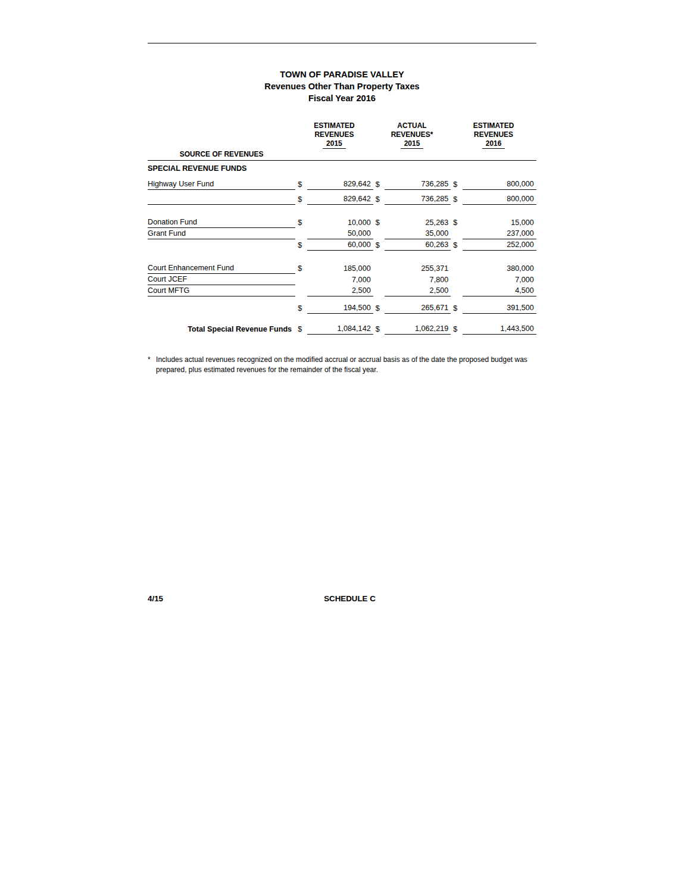TOWN OF PARADISE VALLEY
Revenues Other Than Property Taxes
Fiscal Year 2016
| | ESTIMATED REVENUES 2015 | ACTUAL REVENUES* 2015 | ESTIMATED REVENUES 2016 |
| --- | --- | --- | --- |
| SOURCE OF REVENUES | | | |
| SPECIAL REVENUE FUNDS |
| Highway User Fund | $ | 829,642 | $ | 736,285 | $ | 800,000 |
| | $ | 829,642 | $ | 736,285 | $ | 800,000 |
| Donation Fund | $ | 10,000 | $ | 25,263 | $ | 15,000 |
| Grant Fund | | 50,000 | | 35,000 | | 237,000 |
| | $ | 60,000 | $ | 60,263 | $ | 252,000 |
| Court Enhancement Fund | $ | 185,000 | | 255,371 | | 380,000 |
| Court JCEF | | 7,000 | | 7,800 | | 7,000 |
| Court MFTG | | 2,500 | | 2,500 | | 4,500 |
| | $ | 194,500 | $ | 265,671 | $ | 391,500 |
| Total Special Revenue Funds | $ | 1,084,142 | $ | 1,062,219 | $ | 1,443,500 |
* Includes actual revenues recognized on the modified accrual or accrual basis as of the date the proposed budget was prepared, plus estimated revenues for the remainder of the fiscal year.
4/15
SCHEDULE C